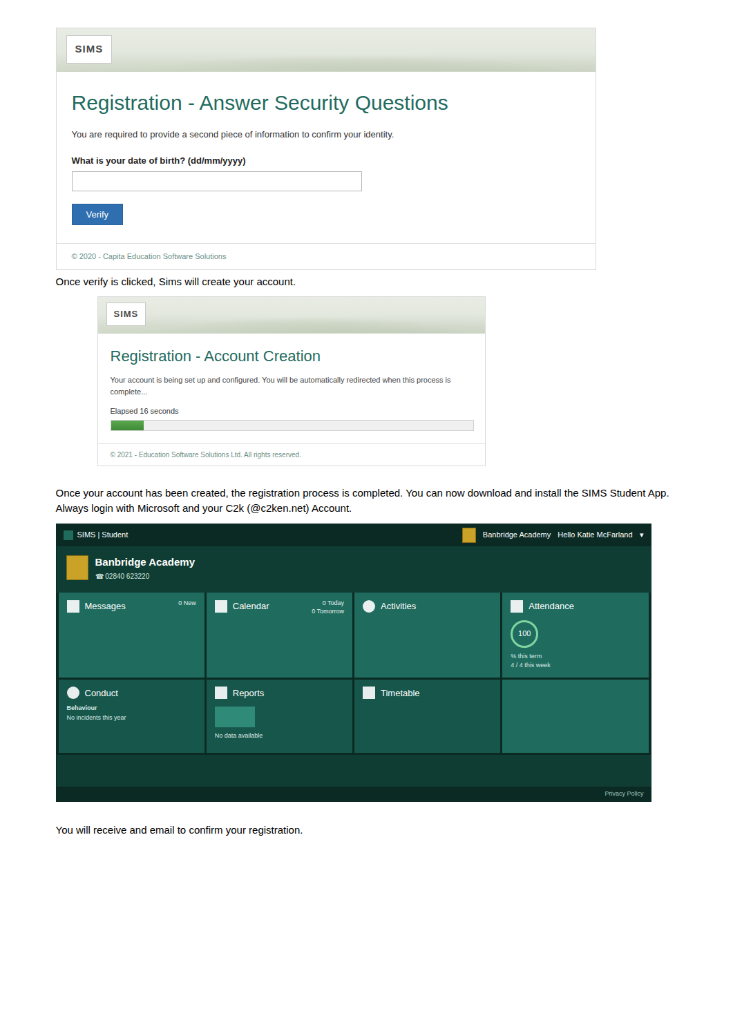SIMS
Registration - Answer Security Questions
You are required to provide a second piece of information to confirm your identity.
What is your date of birth? (dd/mm/yyyy)
Verify
© 2020 - Capita Education Software Solutions
Once verify is clicked, Sims will create your account.
SIMS
Registration - Account Creation
Your account is being set up and configured. You will be automatically redirected when this process is complete...
Elapsed 16 seconds
© 2021 - Education Software Solutions Ltd. All rights reserved.
Once your account has been created, the registration process is completed. You can now download and install the SIMS Student App. Always login with Microsoft and your C2k (@c2ken.net) Account.
SIMS | Student
Banbridge Academy Hello Katie McFarland ▾
Banbridge Academy
☎ 02840 623220
Messages
0 New
Calendar
0 Today
0 Tomorrow
Activities
Attendance
100
% this term
4 / 4 this week
Conduct
Behaviour
No incidents this year
Reports
No data available
Timetable
Privacy Policy
You will receive and email to confirm your registration.